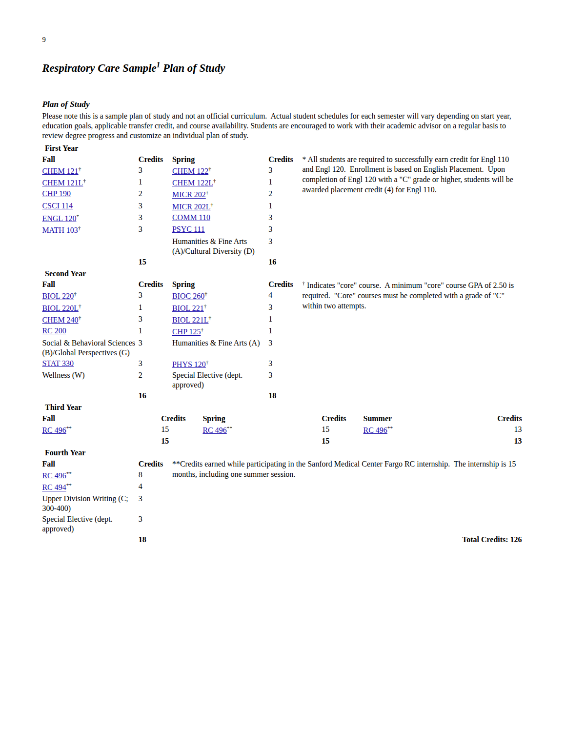9
Respiratory Care Sample1 Plan of Study
Plan of Study
Please note this is a sample plan of study and not an official curriculum. Actual student schedules for each semester will vary depending on start year, education goals, applicable transfer credit, and course availability. Students are encouraged to work with their academic advisor on a regular basis to review degree progress and customize an individual plan of study.
First Year
| Fall | Credits | Spring | Credits | * All students are required to successfully earn credit for Engl 110 and Engl 120. Enrollment is based on English Placement. Upon completion of Engl 120 with a "C" grade or higher, students will be awarded placement credit (4) for Engl 110. |
| CHEM 121 † | 3 | CHEM 122 † | 3 |
| CHEM 121L † | 1 | CHEM 122L † | 1 |
| CHP 190 | 2 | MICR 202 † | 2 |
| CSCI 114 | 3 | MICR 202L † | 1 |
| ENGL 120 * | 3 | COMM 110 | 3 |
| MATH 103 † | 3 | PSYC 111 | 3 |
| | | Humanities & Fine Arts (A)/Cultural Diversity (D) | 3 | |
| | 15 | | 16 | |
Second Year
| Fall | Credits | Spring | Credits | † Indicates "core" course. A minimum "core" course GPA of 2.50 is required. "Core" courses must be completed with a grade of "C" within two attempts. |
| BIOL 220 † | 3 | BIOC 260 † | 4 |
| BIOL 220L † | 1 | BIOL 221 † | 3 |
| CHEM 240 † | 3 | BIOL 221L † | 1 |
| RC 200 | 1 | CHP 125 † | 1 |
| Social & Behavioral Sciences (B)/Global Perspectives (G) | 3 | Humanities & Fine Arts (A) | 3 | |
| STAT 330 | 3 | PHYS 120 † | 3 | |
| Wellness (W) | 2 | Special Elective (dept. approved) | 3 | |
| | 16 | | 18 | |
Third Year
| Fall | Credits | Spring | Credits | Summer | Credits |
| --- | --- | --- | --- | --- | --- |
| RC 496 ** | 15 | RC 496 ** | 15 | RC 496 ** | 13 |
| | 15 | | 15 | | 13 |
Fourth Year
| Fall | Credits | **Credits earned while participating in the Sanford Medical Center Fargo RC internship. The internship is 15 months, including one summer session. |
| RC 496 ** | 8 |
| RC 494 ** | 4 | |
| Upper Division Writing (C; 300-400) | 3 | |
| Special Elective (dept. approved) | 3 | |
| | 18 | Total Credits: 126 |